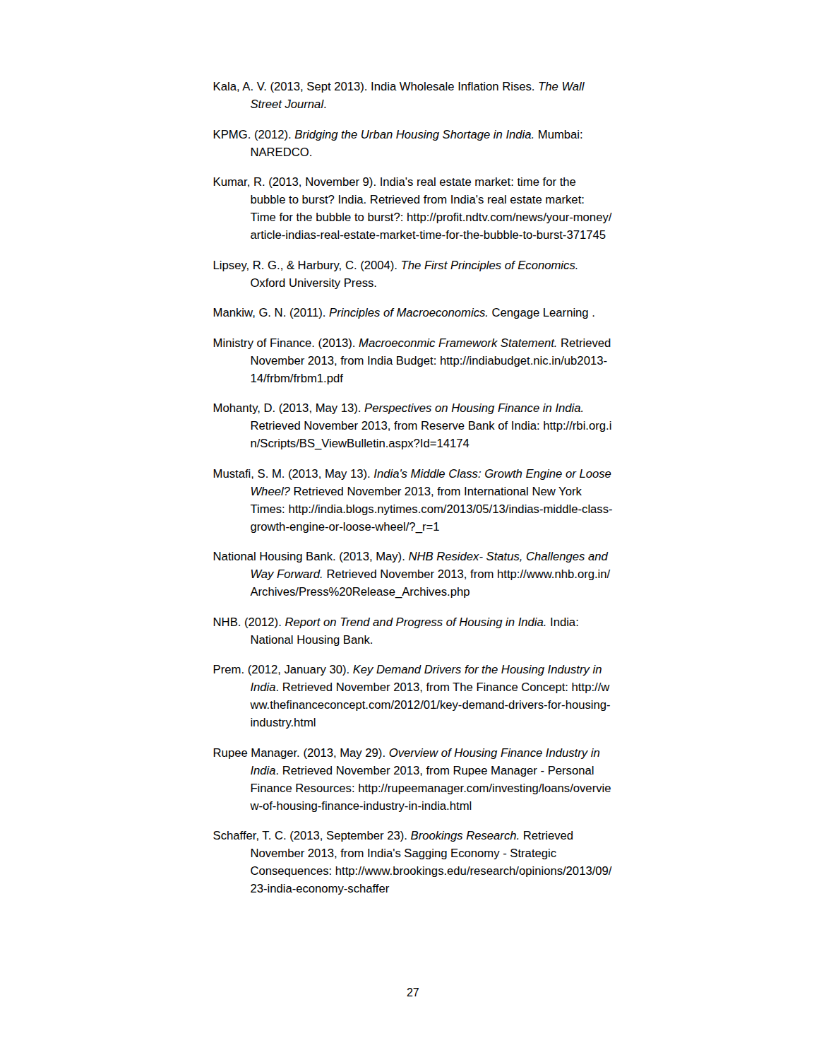Kala, A. V. (2013, Sept 2013). India Wholesale Inflation Rises. The Wall Street Journal.
KPMG. (2012). Bridging the Urban Housing Shortage in India. Mumbai: NAREDCO.
Kumar, R. (2013, November 9). India's real estate market: time for the bubble to burst? India. Retrieved from India's real estate market: Time for the bubble to burst?: http://profit.ndtv.com/news/your-money/article-indias-real-estate-market-time-for-the-bubble-to-burst-371745
Lipsey, R. G., & Harbury, C. (2004). The First Principles of Economics. Oxford University Press.
Mankiw, G. N. (2011). Principles of Macroeconomics. Cengage Learning .
Ministry of Finance. (2013). Macroeconmic Framework Statement. Retrieved November 2013, from India Budget: http://indiabudget.nic.in/ub2013-14/frbm/frbm1.pdf
Mohanty, D. (2013, May 13). Perspectives on Housing Finance in India. Retrieved November 2013, from Reserve Bank of India: http://rbi.org.in/Scripts/BS_ViewBulletin.aspx?Id=14174
Mustafi, S. M. (2013, May 13). India's Middle Class: Growth Engine or Loose Wheel? Retrieved November 2013, from International New York Times: http://india.blogs.nytimes.com/2013/05/13/indias-middle-class-growth-engine-or-loose-wheel/?_r=1
National Housing Bank. (2013, May). NHB Residex- Status, Challenges and Way Forward. Retrieved November 2013, from http://www.nhb.org.in/Archives/Press%20Release_Archives.php
NHB. (2012). Report on Trend and Progress of Housing in India. India: National Housing Bank.
Prem. (2012, January 30). Key Demand Drivers for the Housing Industry in India. Retrieved November 2013, from The Finance Concept: http://www.thefinanceconcept.com/2012/01/key-demand-drivers-for-housing-industry.html
Rupee Manager. (2013, May 29). Overview of Housing Finance Industry in India. Retrieved November 2013, from Rupee Manager - Personal Finance Resources: http://rupeemanager.com/investing/loans/overview-of-housing-finance-industry-in-india.html
Schaffer, T. C. (2013, September 23). Brookings Research. Retrieved November 2013, from India's Sagging Economy - Strategic Consequences: http://www.brookings.edu/research/opinions/2013/09/23-india-economy-schaffer
27